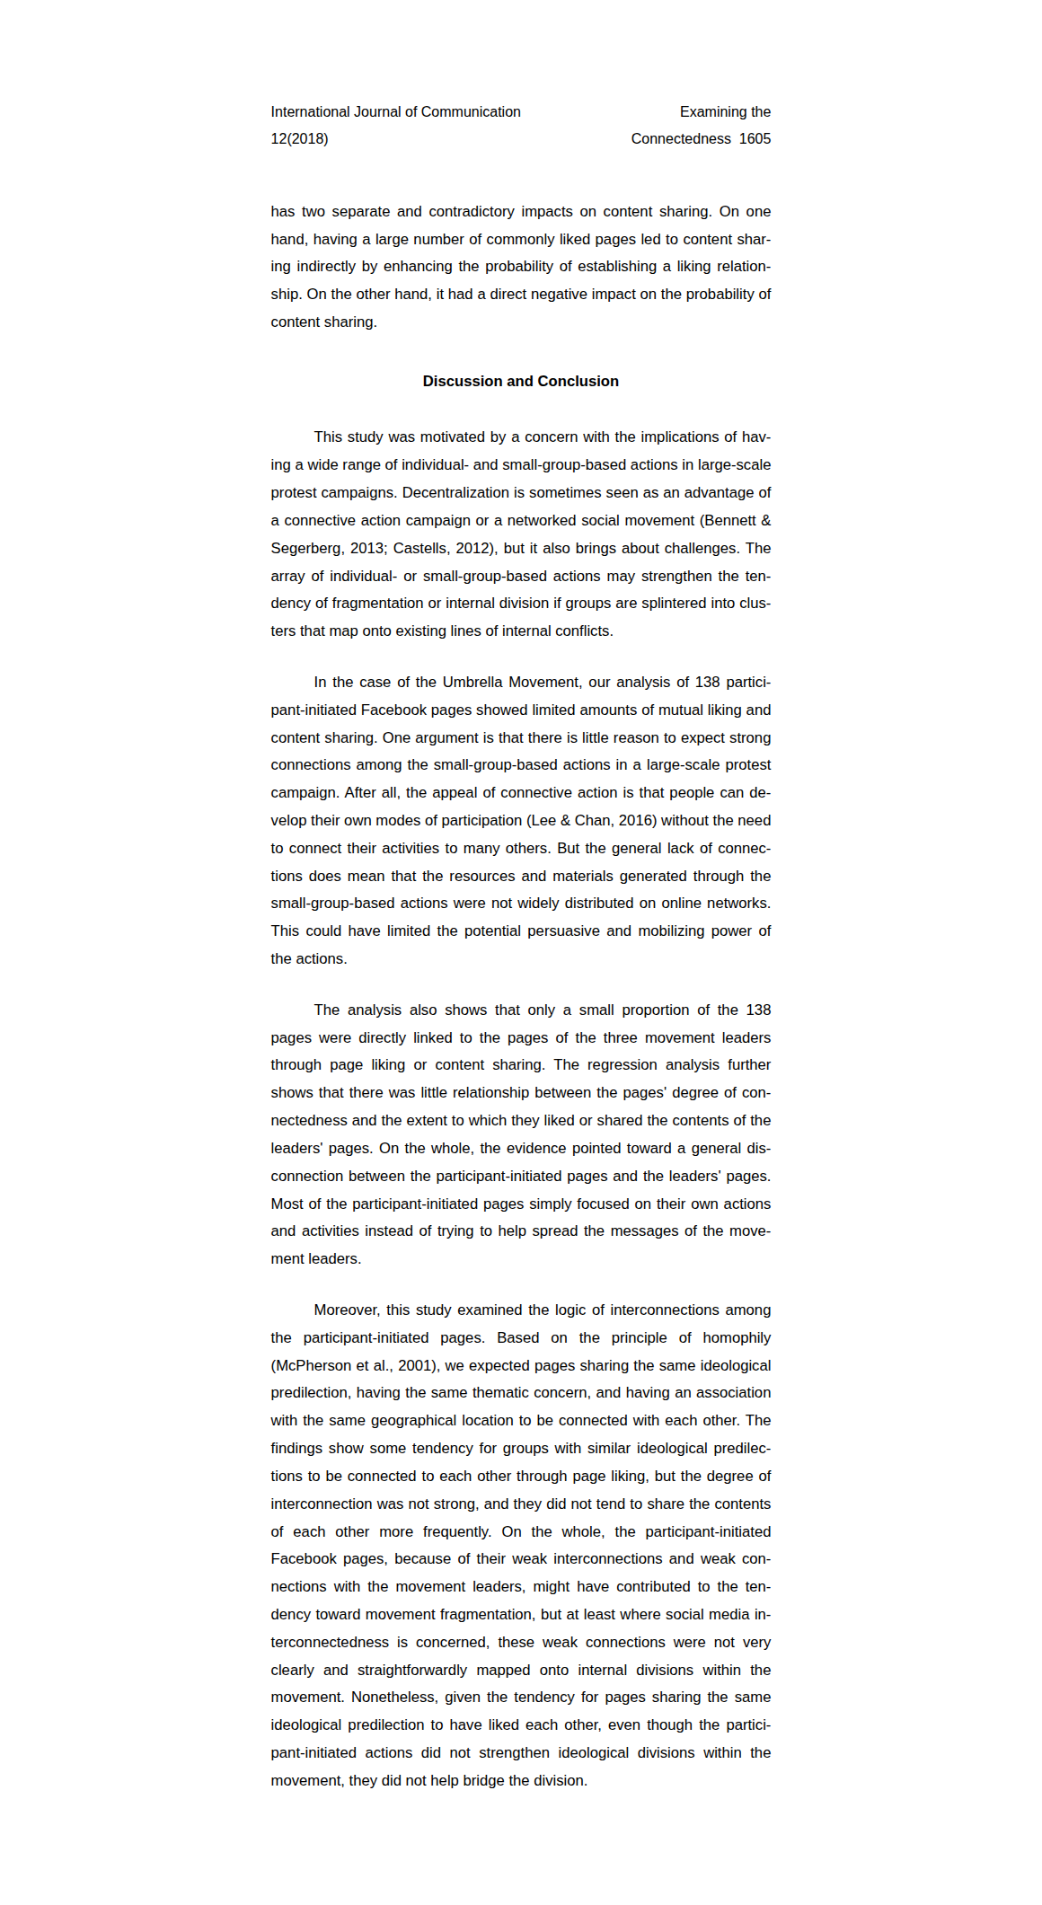International Journal of Communication 12(2018) Examining the Connectedness 1605
has two separate and contradictory impacts on content sharing. On one hand, having a large number of commonly liked pages led to content sharing indirectly by enhancing the probability of establishing a liking relationship. On the other hand, it had a direct negative impact on the probability of content sharing.
Discussion and Conclusion
This study was motivated by a concern with the implications of having a wide range of individual- and small-group-based actions in large-scale protest campaigns. Decentralization is sometimes seen as an advantage of a connective action campaign or a networked social movement (Bennett & Segerberg, 2013; Castells, 2012), but it also brings about challenges. The array of individual- or small-group-based actions may strengthen the tendency of fragmentation or internal division if groups are splintered into clusters that map onto existing lines of internal conflicts.
In the case of the Umbrella Movement, our analysis of 138 participant-initiated Facebook pages showed limited amounts of mutual liking and content sharing. One argument is that there is little reason to expect strong connections among the small-group-based actions in a large-scale protest campaign. After all, the appeal of connective action is that people can develop their own modes of participation (Lee & Chan, 2016) without the need to connect their activities to many others. But the general lack of connections does mean that the resources and materials generated through the small-group-based actions were not widely distributed on online networks. This could have limited the potential persuasive and mobilizing power of the actions.
The analysis also shows that only a small proportion of the 138 pages were directly linked to the pages of the three movement leaders through page liking or content sharing. The regression analysis further shows that there was little relationship between the pages' degree of connectedness and the extent to which they liked or shared the contents of the leaders' pages. On the whole, the evidence pointed toward a general disconnection between the participant-initiated pages and the leaders' pages. Most of the participant-initiated pages simply focused on their own actions and activities instead of trying to help spread the messages of the movement leaders.
Moreover, this study examined the logic of interconnections among the participant-initiated pages. Based on the principle of homophily (McPherson et al., 2001), we expected pages sharing the same ideological predilection, having the same thematic concern, and having an association with the same geographical location to be connected with each other. The findings show some tendency for groups with similar ideological predilections to be connected to each other through page liking, but the degree of interconnection was not strong, and they did not tend to share the contents of each other more frequently. On the whole, the participant-initiated Facebook pages, because of their weak interconnections and weak connections with the movement leaders, might have contributed to the tendency toward movement fragmentation, but at least where social media interconnectedness is concerned, these weak connections were not very clearly and straightforwardly mapped onto internal divisions within the movement. Nonetheless, given the tendency for pages sharing the same ideological predilection to have liked each other, even though the participant-initiated actions did not strengthen ideological divisions within the movement, they did not help bridge the division.